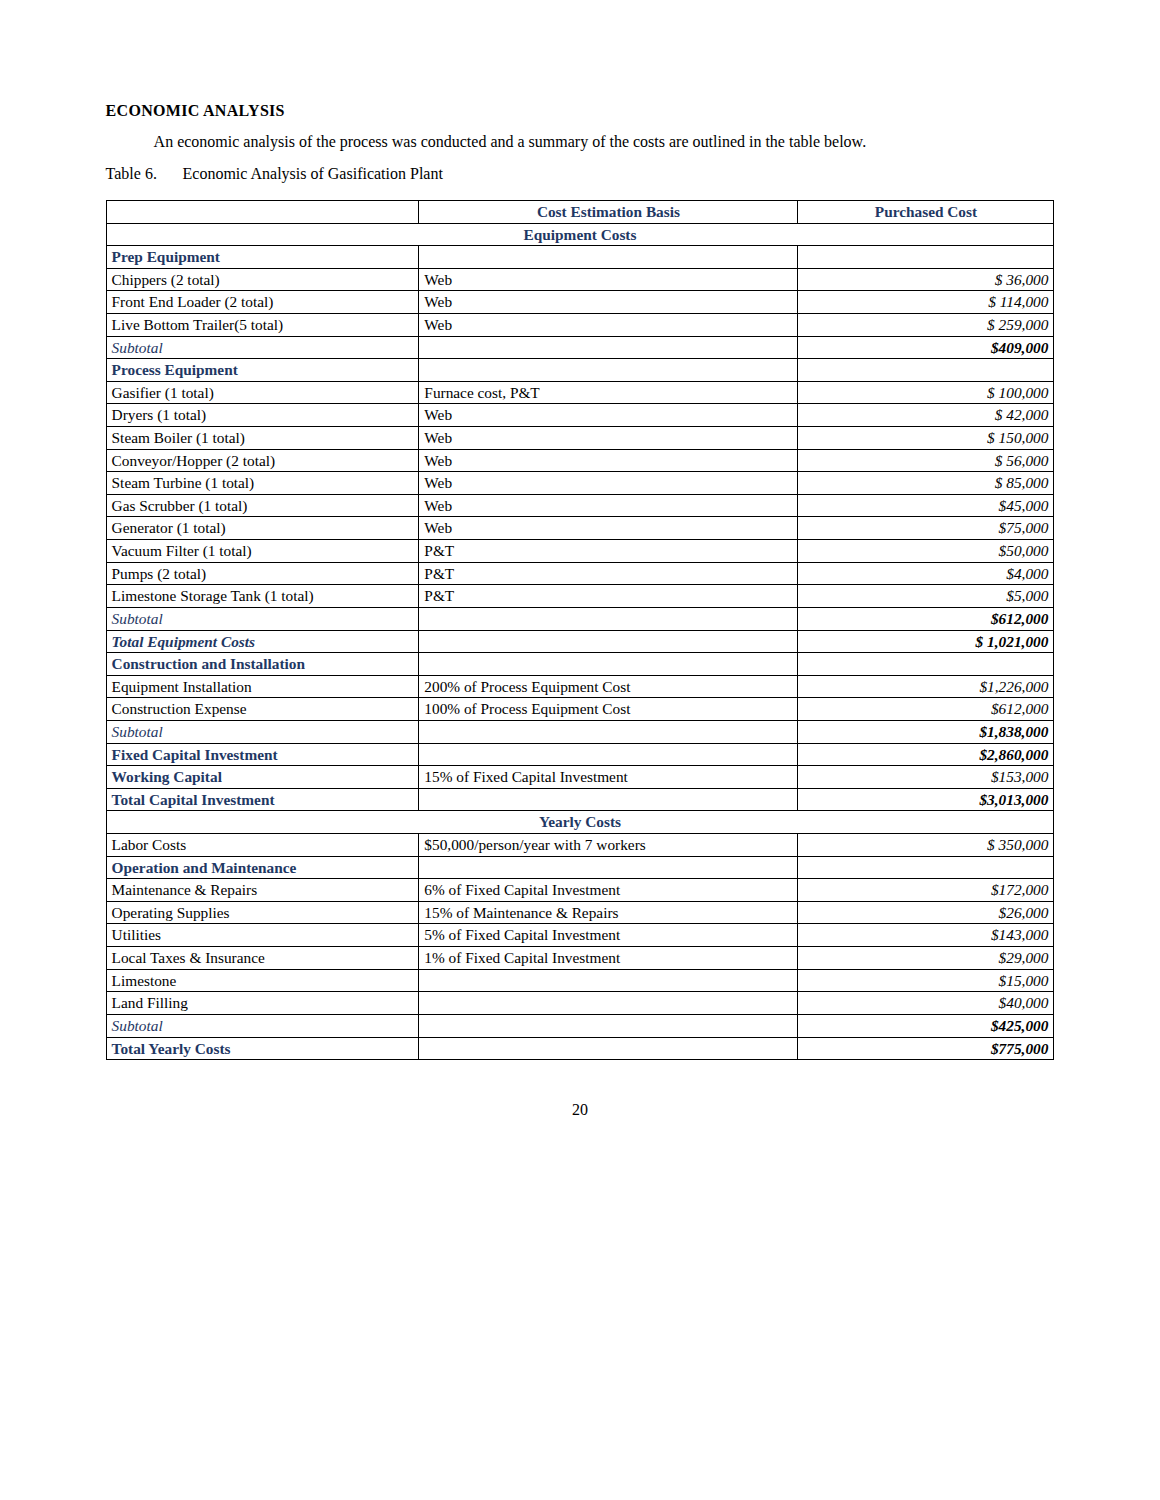ECONOMIC ANALYSIS
An economic analysis of the process was conducted and a summary of the costs are outlined in the table below.
Table 6. Economic Analysis of Gasification Plant
| | Cost Estimation Basis | Purchased Cost |
| Equipment Costs |
| Prep Equipment | | |
| Chippers (2 total) | Web | $ 36,000 |
| Front End Loader (2 total) | Web | $ 114,000 |
| Live Bottom Trailer(5 total) | Web | $ 259,000 |
| Subtotal | | $409,000 |
| Process Equipment | | |
| Gasifier (1 total) | Furnace cost, P&T | $ 100,000 |
| Dryers (1 total) | Web | $ 42,000 |
| Steam Boiler (1 total) | Web | $ 150,000 |
| Conveyor/Hopper (2 total) | Web | $ 56,000 |
| Steam Turbine (1 total) | Web | $ 85,000 |
| Gas Scrubber (1 total) | Web | $45,000 |
| Generator (1 total) | Web | $75,000 |
| Vacuum Filter (1 total) | P&T | $50,000 |
| Pumps (2 total) | P&T | $4,000 |
| Limestone Storage Tank (1 total) | P&T | $5,000 |
| Subtotal | | $612,000 |
| Total Equipment Costs | | $ 1,021,000 |
| Construction and Installation | | |
| Equipment Installation | 200% of Process Equipment Cost | $1,226,000 |
| Construction Expense | 100% of Process Equipment Cost | $612,000 |
| Subtotal | | $1,838,000 |
| Fixed Capital Investment | | $2,860,000 |
| Working Capital | 15% of Fixed Capital Investment | $153,000 |
| Total Capital Investment | | $3,013,000 |
| Yearly Costs |
| Labor Costs | $50,000/person/year with 7 workers | $ 350,000 |
| Operation and Maintenance | | |
| Maintenance & Repairs | 6% of Fixed Capital Investment | $172,000 |
| Operating Supplies | 15% of Maintenance & Repairs | $26,000 |
| Utilities | 5% of Fixed Capital Investment | $143,000 |
| Local Taxes & Insurance | 1% of Fixed Capital Investment | $29,000 |
| Limestone | | $15,000 |
| Land Filling | | $40,000 |
| Subtotal | | $425,000 |
| Total Yearly Costs | | $775,000 |
20